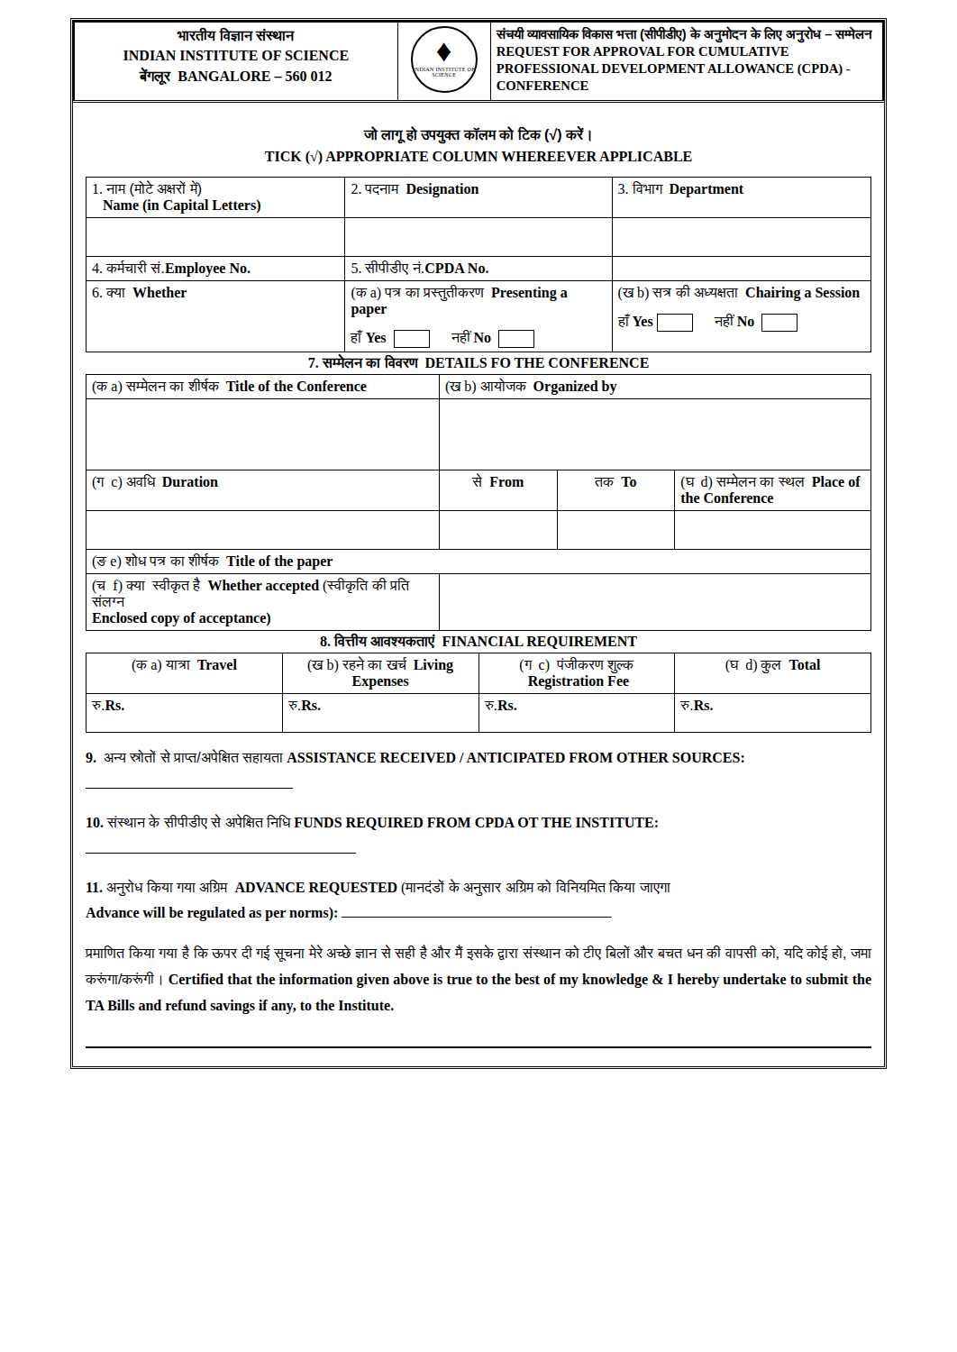| भारतीय विज्ञान संस्थान INDIAN INSTITUTE OF SCIENCE बेंगलूर BANGALORE – 560 012 | ♦ INDIAN INSTITUTE OF SCIENCE | संचयी व्यावसायिक विकास भत्ता (सीपीडीए) के अनुमोदन के लिए अनुरोध – सम्मेलन REQUEST FOR APPROVAL FOR CUMULATIVE PROFESSIONAL DEVELOPMENT ALLOWANCE (CPDA) - CONFERENCE |
जो लागू हो उपयुक्त कॉलम को टिक (√) करें।
TICK (√) APPROPRIATE COLUMN WHEREEVER APPLICABLE
| 1. नाम (मोटे अक्षरों में) Name (in Capital Letters) | 2. पदनाम Designation | 3. विभाग Department |
| 4. कर्मचारी सं. Employee No. | 5. सीपीडीए नं. CPDA No. | |
| 6. क्या Whether | ( क a) पत्र का प्रस्तुतीकरण Presenting a paper हाँ Yes नहीं No | ( ख b) सत्र की अध्यक्षता Chairing a Session हाँ Yes नहीं No |
7. सम्मेलन का विवरण DETAILS FO THE CONFERENCE
| ( क a) सम्मेलन का शीर्षक Title of the Conference | ( ख b) आयोजक Organized by |
| ( ग c) अवधि Duration | से From | तक To | ( घ d) सम्मेलन का स्थल Place of the Conference |
| ( ङ e) शोध पत्र का शीर्षक Title of the paper |
| ( च f) क्या स्वीकृत है Whether accepted ( स्वीकृति की प्रति संलग्न Enclosed copy of acceptance) | |
8. वित्तीय आवश्यकताएं FINANCIAL REQUIREMENT
| ( क a) यात्रा Travel | ( ख b) रहने का खर्च Living Expenses | ( ग c) पंजीकरण शुल्क Registration Fee | ( घ d) कुल Total |
| रु. Rs. | रु. Rs. | रु. Rs. | रु. Rs. |
9. अन्य स्रोतों से प्राप्त/अपेक्षित सहायता ASSISTANCE RECEIVED / ANTICIPATED FROM OTHER SOURCES:
10. संस्थान के सीपीडीए से अपेक्षित निधि FUNDS REQUIRED FROM CPDA OT THE INSTITUTE:
11. अनुरोध किया गया अग्रिम ADVANCE REQUESTED (मानदंडों के अनुसार अग्रिम को विनियमित किया जाएगा
Advance will be regulated as per norms):
प्रमाणित किया गया है कि ऊपर दी गई सूचना मेरे अच्छे ज्ञान से सही है और मैं इसके द्वारा संस्थान को टीए बिलों और बचत धन की वापसी को, यदि कोई हो, जमा करूंगा/करूंगी। Certified that the information given above is true to the best of my knowledge & I hereby undertake to submit the TA Bills and refund savings if any, to the Institute.